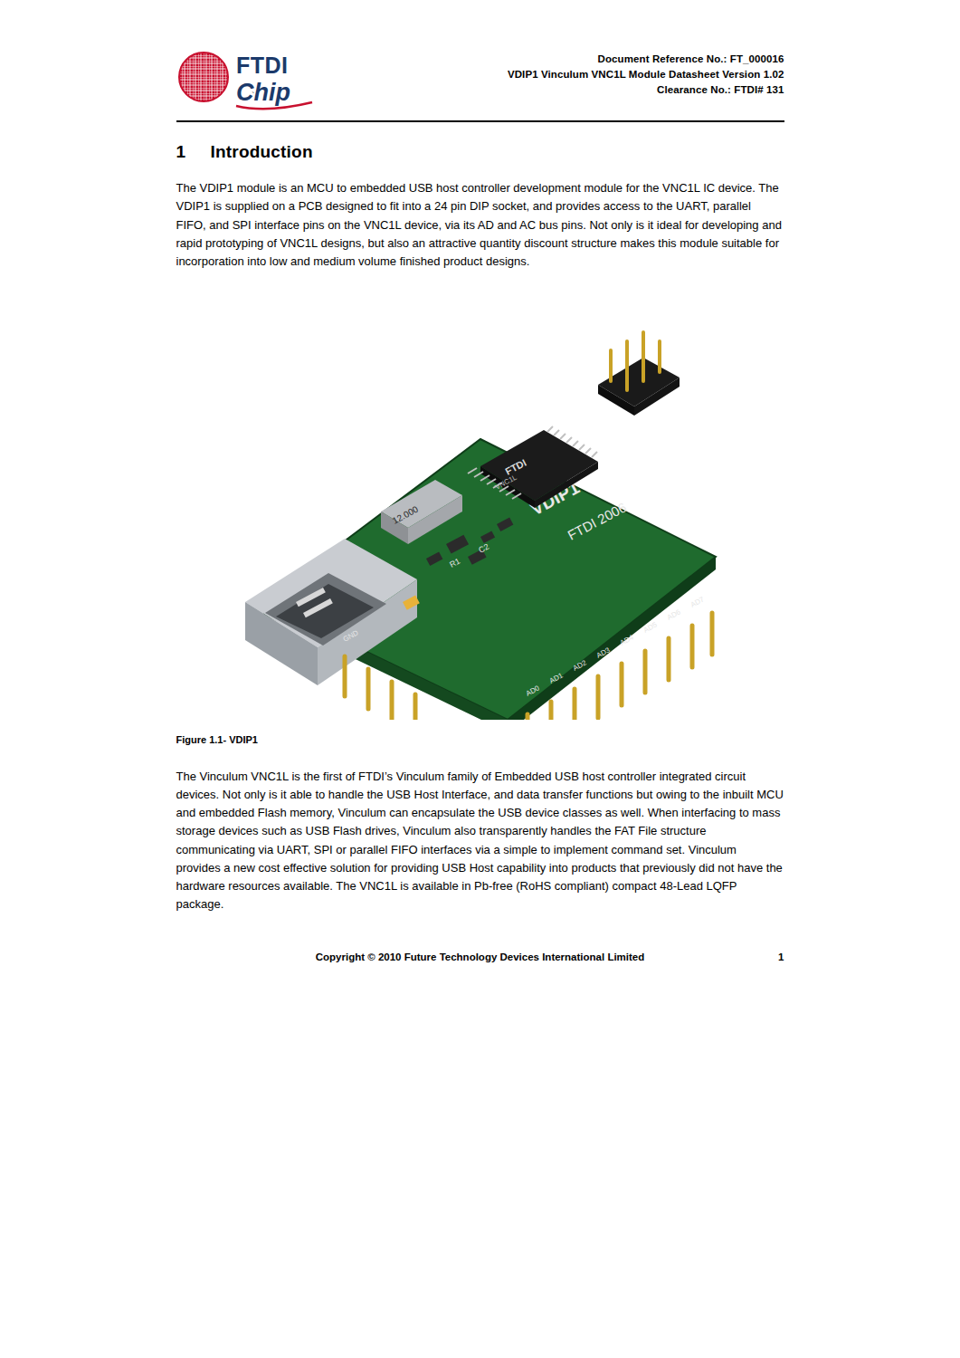FTDI Chip
Document Reference No.: FT_000016
VDIP1 Vinculum VNC1L Module Datasheet Version 1.02
Clearance No.: FTDI# 131
`
1 Introduction
The VDIP1 module is an MCU to embedded USB host controller development module for the VNC1L IC device. The VDIP1 is supplied on a PCB designed to fit into a 24 pin DIP socket, and provides access to the UART, parallel FIFO, and SPI interface pins on the VNC1L device, via its AD and AC bus pins. Not only is it ideal for developing and rapid prototyping of VNC1L designs, but also an attractive quantity discount structure makes this module suitable for incorporation into low and medium volume finished product designs.
VDIP1 FTDI 2006 12.000 FTDI VNC1L C2 R1 AD0 AD1 AD2 AD3 AD4 AD5 AD6 AD7 GND
Figure 1.1- VDIP1
The Vinculum VNC1L is the first of FTDI’s Vinculum family of Embedded USB host controller integrated circuit devices. Not only is it able to handle the USB Host Interface, and data transfer functions but owing to the inbuilt MCU and embedded Flash memory, Vinculum can encapsulate the USB device classes as well. When interfacing to mass storage devices such as USB Flash drives, Vinculum also transparently handles the FAT File structure communicating via UART, SPI or parallel FIFO interfaces via a simple to implement command set. Vinculum provides a new cost effective solution for providing USB Host capability into products that previously did not have the hardware resources available. The VNC1L is available in Pb-free (RoHS compliant) compact 48-Lead LQFP package.
Copyright © 2010 Future Technology Devices International Limited
1